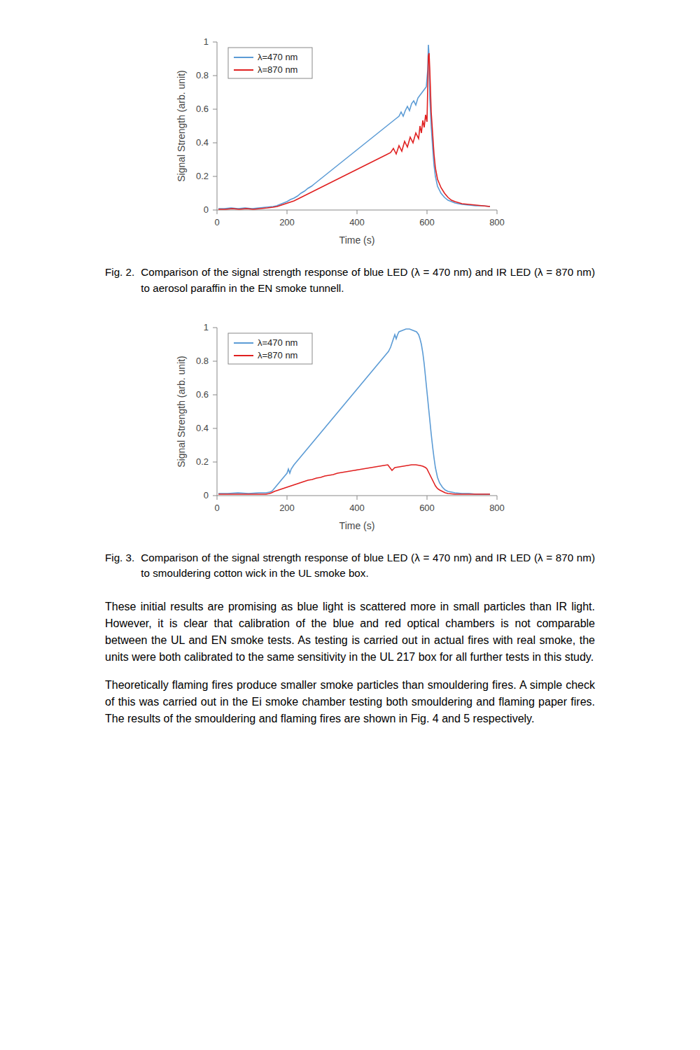0 0.2 0.4 0.6 0.8 1 0 200 400 600 800 Time (s) Signal Strength (arb. unit) λ=470 nm λ=870 nm
Fig. 2. Comparison of the signal strength response of blue LED (λ = 470 nm) and IR LED (λ = 870 nm) to aerosol paraffin in the EN smoke tunnell.
0 0.2 0.4 0.6 0.8 1 0 200 400 600 800 Time (s) Signal Strength (arb. unit) λ=470 nm λ=870 nm
Fig. 3. Comparison of the signal strength response of blue LED (λ = 470 nm) and IR LED (λ = 870 nm) to smouldering cotton wick in the UL smoke box.
These initial results are promising as blue light is scattered more in small particles than IR light. However, it is clear that calibration of the blue and red optical chambers is not comparable between the UL and EN smoke tests. As testing is carried out in actual fires with real smoke, the units were both calibrated to the same sensitivity in the UL 217 box for all further tests in this study.
Theoretically flaming fires produce smaller smoke particles than smouldering fires. A simple check of this was carried out in the Ei smoke chamber testing both smouldering and flaming paper fires. The results of the smouldering and flaming fires are shown in Fig. 4 and 5 respectively.